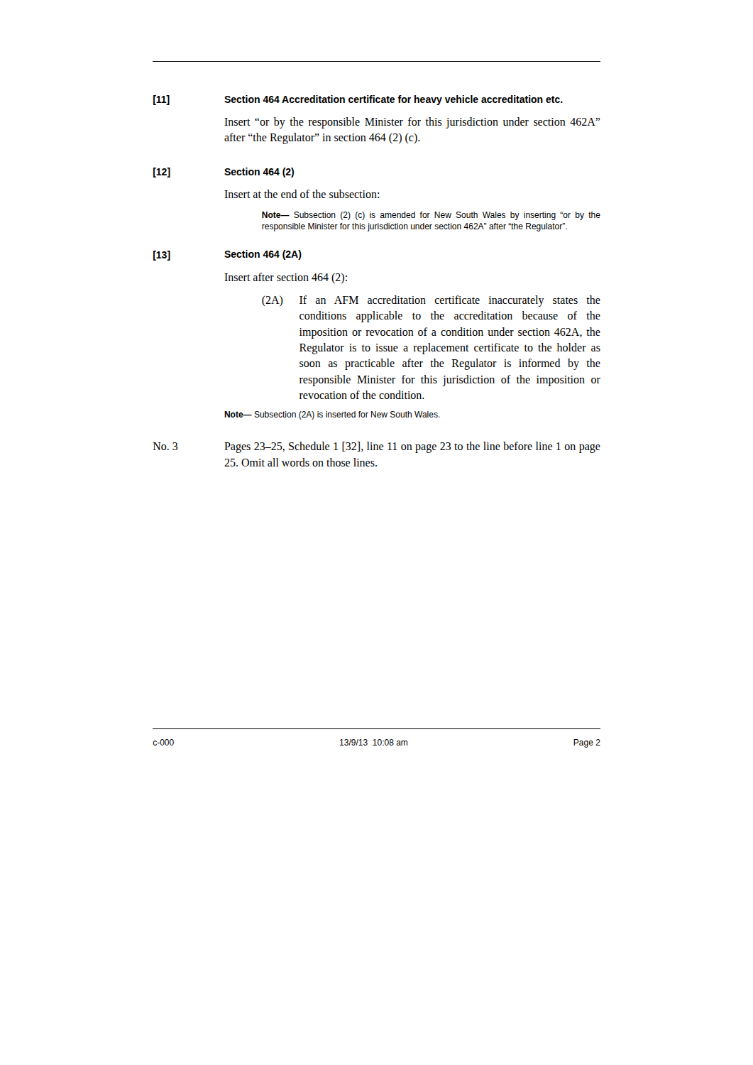[11]
Section 464 Accreditation certificate for heavy vehicle accreditation etc.
Insert “or by the responsible Minister for this jurisdiction under section 462A” after “the Regulator” in section 464 (2) (c).
[12]
Section 464 (2)
Insert at the end of the subsection:
Note— Subsection (2) (c) is amended for New South Wales by inserting “or by the responsible Minister for this jurisdiction under section 462A” after “the Regulator”.
[13]
Section 464 (2A)
Insert after section 464 (2):
(2A)
If an AFM accreditation certificate inaccurately states the conditions applicable to the accreditation because of the imposition or revocation of a condition under section 462A, the Regulator is to issue a replacement certificate to the holder as soon as practicable after the Regulator is informed by the responsible Minister for this jurisdiction of the imposition or revocation of the condition.
Note— Subsection (2A) is inserted for New South Wales.
No. 3
Pages 23–25, Schedule 1 [32], line 11 on page 23 to the line before line 1 on page 25. Omit all words on those lines.
c-000
13/9/13 10:08 am
Page 2